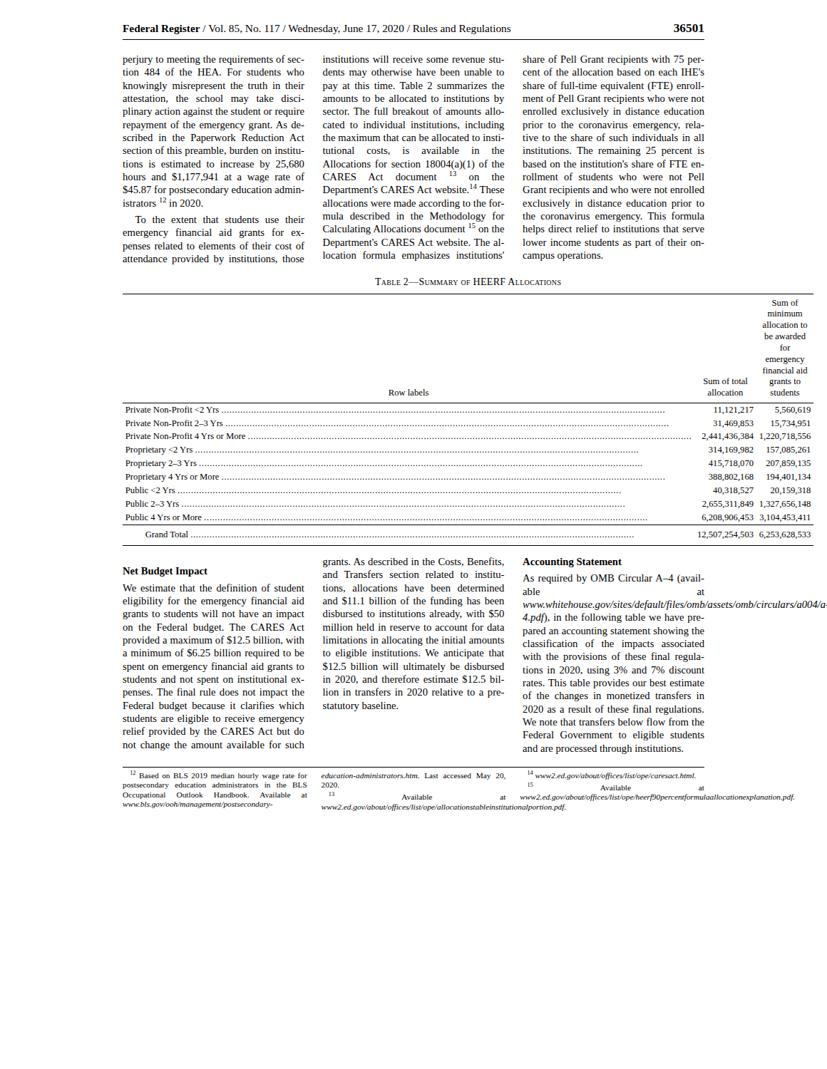Federal Register / Vol. 85, No. 117 / Wednesday, June 17, 2020 / Rules and Regulations
36501
perjury to meeting the requirements of section 484 of the HEA. For students who knowingly misrepresent the truth in their attestation, the school may take disciplinary action against the student or require repayment of the emergency grant. As described in the Paperwork Reduction Act section of this preamble, burden on institutions is estimated to increase by 25,680 hours and $1,177,941 at a wage rate of $45.87 for postsecondary education administrators 12 in 2020.
To the extent that students use their emergency financial aid grants for expenses related to elements of their cost of attendance provided by institutions, those institutions will receive some revenue students may otherwise have been unable to pay at this time. Table 2 summarizes the amounts to be allocated to institutions by sector. The full breakout of amounts allocated to individual institutions, including the maximum that can be allocated to institutional costs, is available in the Allocations for section 18004(a)(1) of the CARES Act document 13 on the Department's CARES Act website.14 These allocations were made according to the formula described in the Methodology for Calculating Allocations document 15 on the Department's CARES Act website. The allocation formula emphasizes institutions' share of Pell Grant recipients with 75 percent of the allocation based on each IHE's share of full-time equivalent (FTE) enrollment of Pell Grant recipients who were not enrolled exclusively in distance education prior to the coronavirus emergency, relative to the share of such individuals in all institutions. The remaining 25 percent is based on the institution's share of FTE enrollment of students who were not Pell Grant recipients and who were not enrolled exclusively in distance education prior to the coronavirus emergency. This formula helps direct relief to institutions that serve lower income students as part of their on-campus operations.
Table 2—Summary of HEERF Allocations
| Row labels | Sum of total allocation | Sum of minimum allocation to be awarded for emergency financial aid grants to students |
| --- | --- | --- |
| Private Non-Profit <2 Yrs | 11,121,217 | 5,560,619 |
| Private Non-Profit 2–3 Yrs | 31,469,853 | 15,734,951 |
| Private Non-Profit 4 Yrs or More | 2,441,436,384 | 1,220,718,556 |
| Proprietary <2 Yrs | 314,169,982 | 157,085,261 |
| Proprietary 2–3 Yrs | 415,718,070 | 207,859,135 |
| Proprietary 4 Yrs or More | 388,802,168 | 194,401,134 |
| Public <2 Yrs | 40,318,527 | 20,159,318 |
| Public 2–3 Yrs | 2,655,311,849 | 1,327,656,148 |
| Public 4 Yrs or More | 6,208,906,453 | 3,104,453,411 |
| Grand Total | 12,507,254,503 | 6,253,628,533 |
Net Budget Impact
We estimate that the definition of student eligibility for the emergency financial aid grants to students will not have an impact on the Federal budget. The CARES Act provided a maximum of $12.5 billion, with a minimum of $6.25 billion required to be spent on emergency financial aid grants to students and not spent on institutional expenses. The final rule does not impact the Federal budget because it clarifies which students are eligible to receive emergency relief provided by the CARES Act but do not change the amount available for such grants. As described in the Costs, Benefits, and Transfers section related to institutions, allocations have been determined and $11.1 billion of the funding has been disbursed to institutions already, with $50 million held in reserve to account for data limitations in allocating the initial amounts to eligible institutions. We anticipate that $12.5 billion will ultimately be disbursed in 2020, and therefore estimate $12.5 billion in transfers in 2020 relative to a pre-statutory baseline.
Accounting Statement
As required by OMB Circular A–4 (available at www.whitehouse.gov/sites/default/files/omb/assets/omb/circulars/a004/a-4.pdf), in the following table we have prepared an accounting statement showing the classification of the impacts associated with the provisions of these final regulations in 2020, using 3% and 7% discount rates. This table provides our best estimate of the changes in monetized transfers in 2020 as a result of these final regulations. We note that transfers below flow from the Federal Government to eligible students and are processed through institutions.
12 Based on BLS 2019 median hourly wage rate for postsecondary education administrators in the BLS Occupational Outlook Handbook. Available at www.bls.gov/ooh/management/postsecondary-education-administrators.htm. Last accessed May 20, 2020.
13 Available at www2.ed.gov/about/offices/list/ope/allocationstableinstitutionalportion.pdf.
14 www2.ed.gov/about/offices/list/ope/caresact.html.
15 Available at www2.ed.gov/about/offices/list/ope/heerf90percentformulaallocationexplanation.pdf.